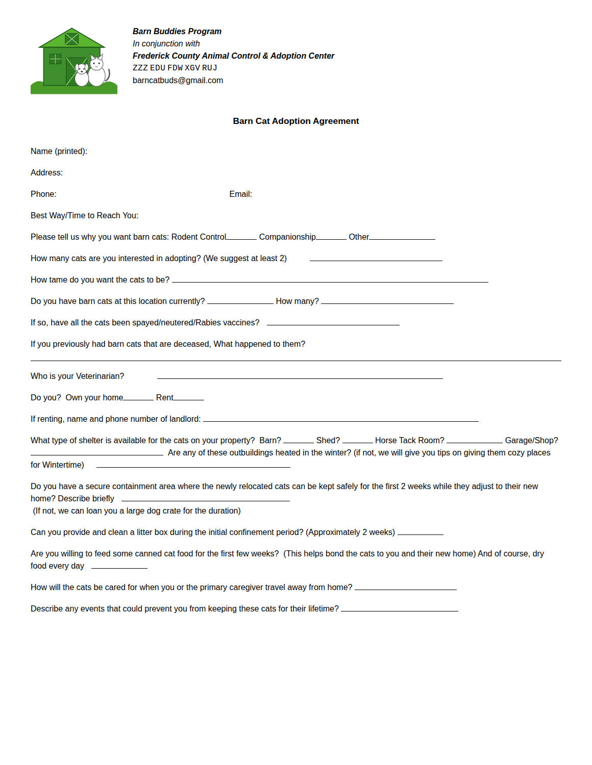Barn Buddies Program
In conjunction with
Frederick County Animal Control & Adoption Center
ZZZ EDU FDW XGV RUJ
barncatbuds@gmail.com
Barn Cat Adoption Agreement
Name (printed):
Address:
Phone: Email:
Best Way/Time to Reach You:
Please tell us why you want barn cats: Rodent Control Companionship Other
How many cats are you interested in adopting? (We suggest at least 2)
How tame do you want the cats to be?
Do you have barn cats at this location currently? How many?
If so, have all the cats been spayed/neutered/Rabies vaccines?
If you previously had barn cats that are deceased, What happened to them?
Who is your Veterinarian?
Do you? Own your home Rent
If renting, name and phone number of landlord:
What type of shelter is available for the cats on your property? Barn? Shed? Horse Tack Room? Garage/Shop? Are any of these outbuildings heated in the winter? (if not, we will give you tips on giving them cozy places for Wintertime)
Do you have a secure containment area where the newly relocated cats can be kept safely for the first 2 weeks while they adjust to their new home? Describe briefly
(If not, we can loan you a large dog crate for the duration)
Can you provide and clean a litter box during the initial confinement period? (Approximately 2 weeks)
Are you willing to feed some canned cat food for the first few weeks? (This helps bond the cats to you and their new home) And of course, dry food every day
How will the cats be cared for when you or the primary caregiver travel away from home?
Describe any events that could prevent you from keeping these cats for their lifetime?